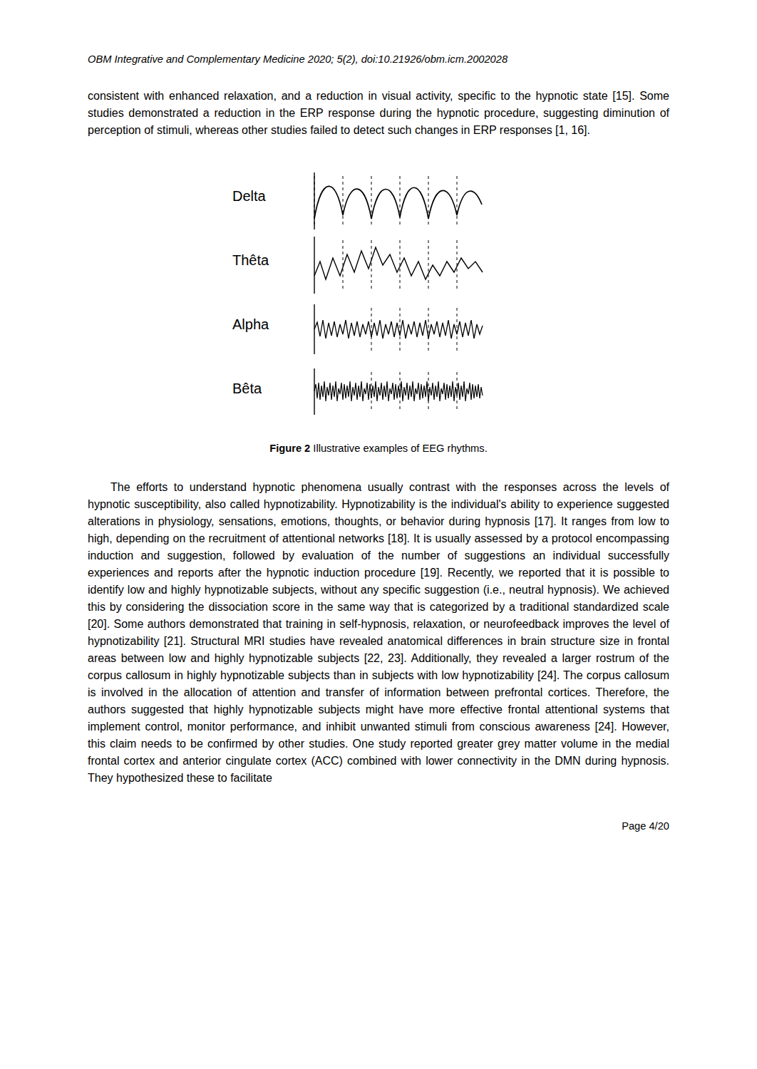OBM Integrative and Complementary Medicine 2020; 5(2), doi:10.21926/obm.icm.2002028
consistent with enhanced relaxation, and a reduction in visual activity, specific to the hypnotic state [15]. Some studies demonstrated a reduction in the ERP response during the hypnotic procedure, suggesting diminution of perception of stimuli, whereas other studies failed to detect such changes in ERP responses [1, 16].
Delta Thêta Alpha Bêta
Figure 2 Illustrative examples of EEG rhythms.
The efforts to understand hypnotic phenomena usually contrast with the responses across the levels of hypnotic susceptibility, also called hypnotizability. Hypnotizability is the individual's ability to experience suggested alterations in physiology, sensations, emotions, thoughts, or behavior during hypnosis [17]. It ranges from low to high, depending on the recruitment of attentional networks [18]. It is usually assessed by a protocol encompassing induction and suggestion, followed by evaluation of the number of suggestions an individual successfully experiences and reports after the hypnotic induction procedure [19]. Recently, we reported that it is possible to identify low and highly hypnotizable subjects, without any specific suggestion (i.e., neutral hypnosis). We achieved this by considering the dissociation score in the same way that is categorized by a traditional standardized scale [20]. Some authors demonstrated that training in self-hypnosis, relaxation, or neurofeedback improves the level of hypnotizability [21]. Structural MRI studies have revealed anatomical differences in brain structure size in frontal areas between low and highly hypnotizable subjects [22, 23]. Additionally, they revealed a larger rostrum of the corpus callosum in highly hypnotizable subjects than in subjects with low hypnotizability [24]. The corpus callosum is involved in the allocation of attention and transfer of information between prefrontal cortices. Therefore, the authors suggested that highly hypnotizable subjects might have more effective frontal attentional systems that implement control, monitor performance, and inhibit unwanted stimuli from conscious awareness [24]. However, this claim needs to be confirmed by other studies. One study reported greater grey matter volume in the medial frontal cortex and anterior cingulate cortex (ACC) combined with lower connectivity in the DMN during hypnosis. They hypothesized these to facilitate
Page 4/20